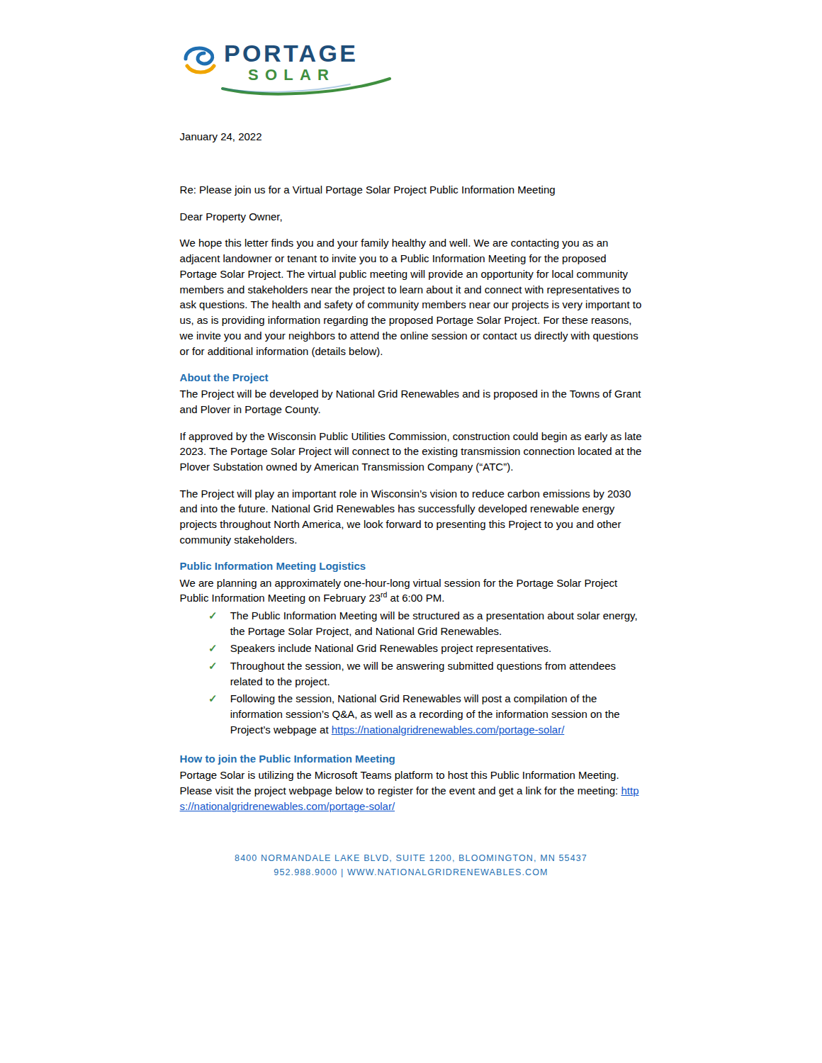PORTAGE SOLAR
January 24, 2022
Re: Please join us for a Virtual Portage Solar Project Public Information Meeting
Dear Property Owner,
We hope this letter finds you and your family healthy and well. We are contacting you as an adjacent landowner or tenant to invite you to a Public Information Meeting for the proposed Portage Solar Project. The virtual public meeting will provide an opportunity for local community members and stakeholders near the project to learn about it and connect with representatives to ask questions. The health and safety of community members near our projects is very important to us, as is providing information regarding the proposed Portage Solar Project. For these reasons, we invite you and your neighbors to attend the online session or contact us directly with questions or for additional information (details below).
About the Project
The Project will be developed by National Grid Renewables and is proposed in the Towns of Grant and Plover in Portage County.
If approved by the Wisconsin Public Utilities Commission, construction could begin as early as late 2023. The Portage Solar Project will connect to the existing transmission connection located at the Plover Substation owned by American Transmission Company (“ATC”).
The Project will play an important role in Wisconsin’s vision to reduce carbon emissions by 2030 and into the future. National Grid Renewables has successfully developed renewable energy projects throughout North America, we look forward to presenting this Project to you and other community stakeholders.
Public Information Meeting Logistics
We are planning an approximately one-hour-long virtual session for the Portage Solar Project Public Information Meeting on February 23rd at 6:00 PM.
The Public Information Meeting will be structured as a presentation about solar energy, the Portage Solar Project, and National Grid Renewables.
Speakers include National Grid Renewables project representatives.
Throughout the session, we will be answering submitted questions from attendees related to the project.
Following the session, National Grid Renewables will post a compilation of the information session’s Q&A, as well as a recording of the information session on the Project’s webpage at https://nationalgridrenewables.com/portage-solar/
How to join the Public Information Meeting
Portage Solar is utilizing the Microsoft Teams platform to host this Public Information Meeting. Please visit the project webpage below to register for the event and get a link for the meeting: https://nationalgridrenewables.com/portage-solar/
8400 NORMANDALE LAKE BLVD, SUITE 1200, BLOOMINGTON, MN 55437
952.988.9000 | WWW.NATIONALGRIDRENEWABLES.COM